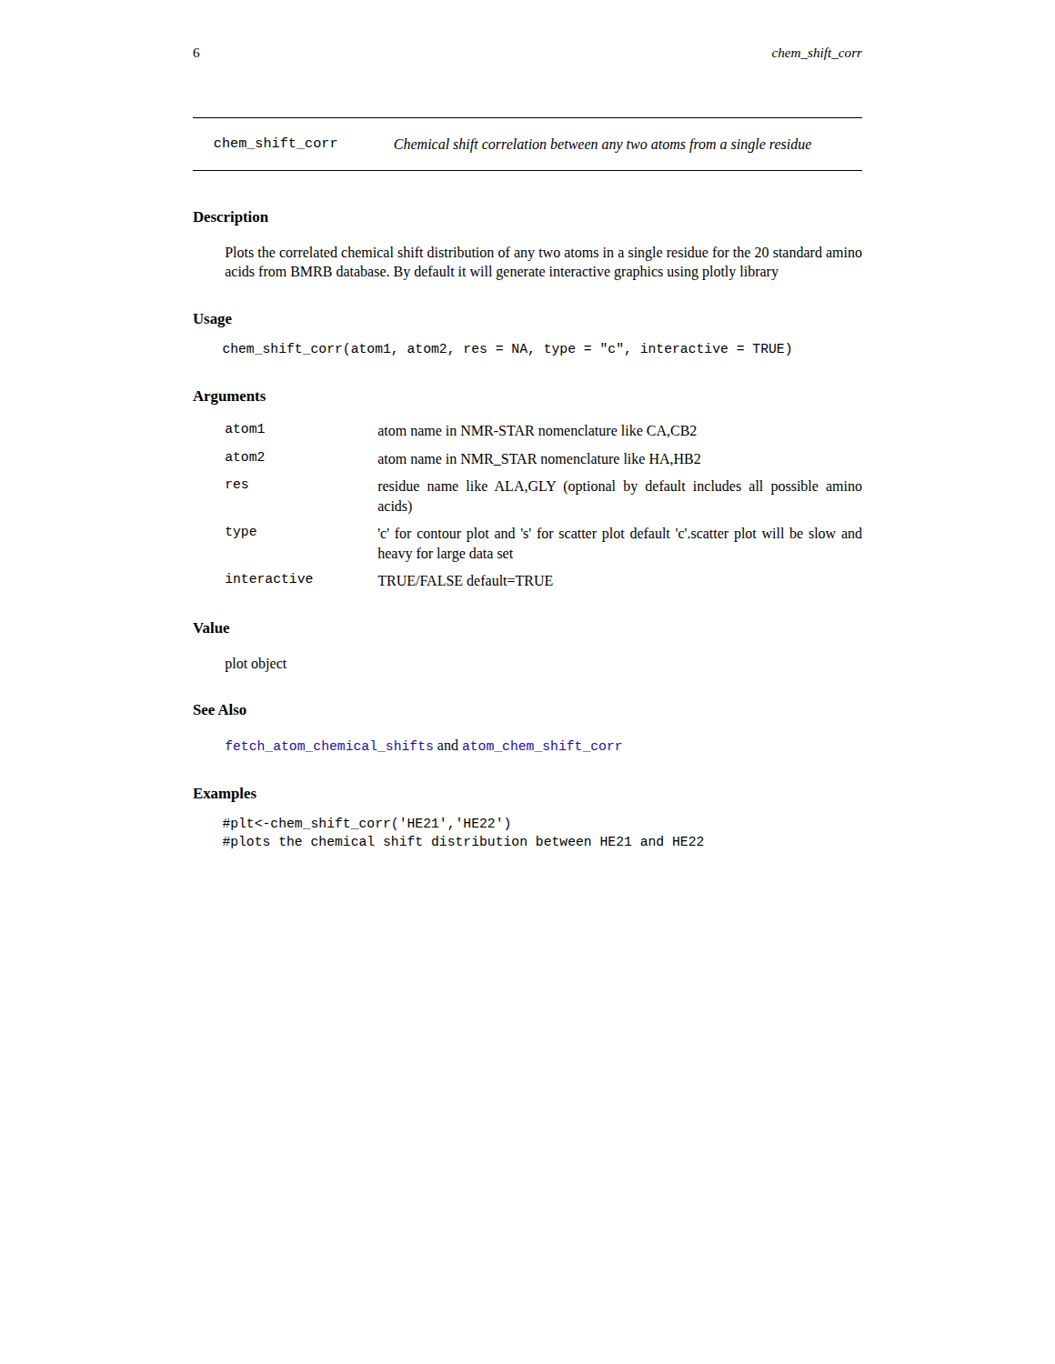6 chem_shift_corr
| chem_shift_corr | Chemical shift correlation between any two atoms from a single residue |
Description
Plots the correlated chemical shift distribution of any two atoms in a single residue for the 20 standard amino acids from BMRB database. By default it will generate interactive graphics using plotly library
Usage
chem_shift_corr(atom1, atom2, res = NA, type = "c", interactive = TRUE)
Arguments
atom1
atom name in NMR-STAR nomenclature like CA,CB2
atom2
atom name in NMR_STAR nomenclature like HA,HB2
res
residue name like ALA,GLY (optional by default includes all possible amino acids)
type
'c' for contour plot and 's' for scatter plot default 'c'.scatter plot will be slow and heavy for large data set
interactive
TRUE/FALSE default=TRUE
Value
plot object
See Also
fetch_atom_chemical_shifts and atom_chem_shift_corr
Examples
#plt<-chem_shift_corr('HE21','HE22')
#plots the chemical shift distribution between HE21 and HE22